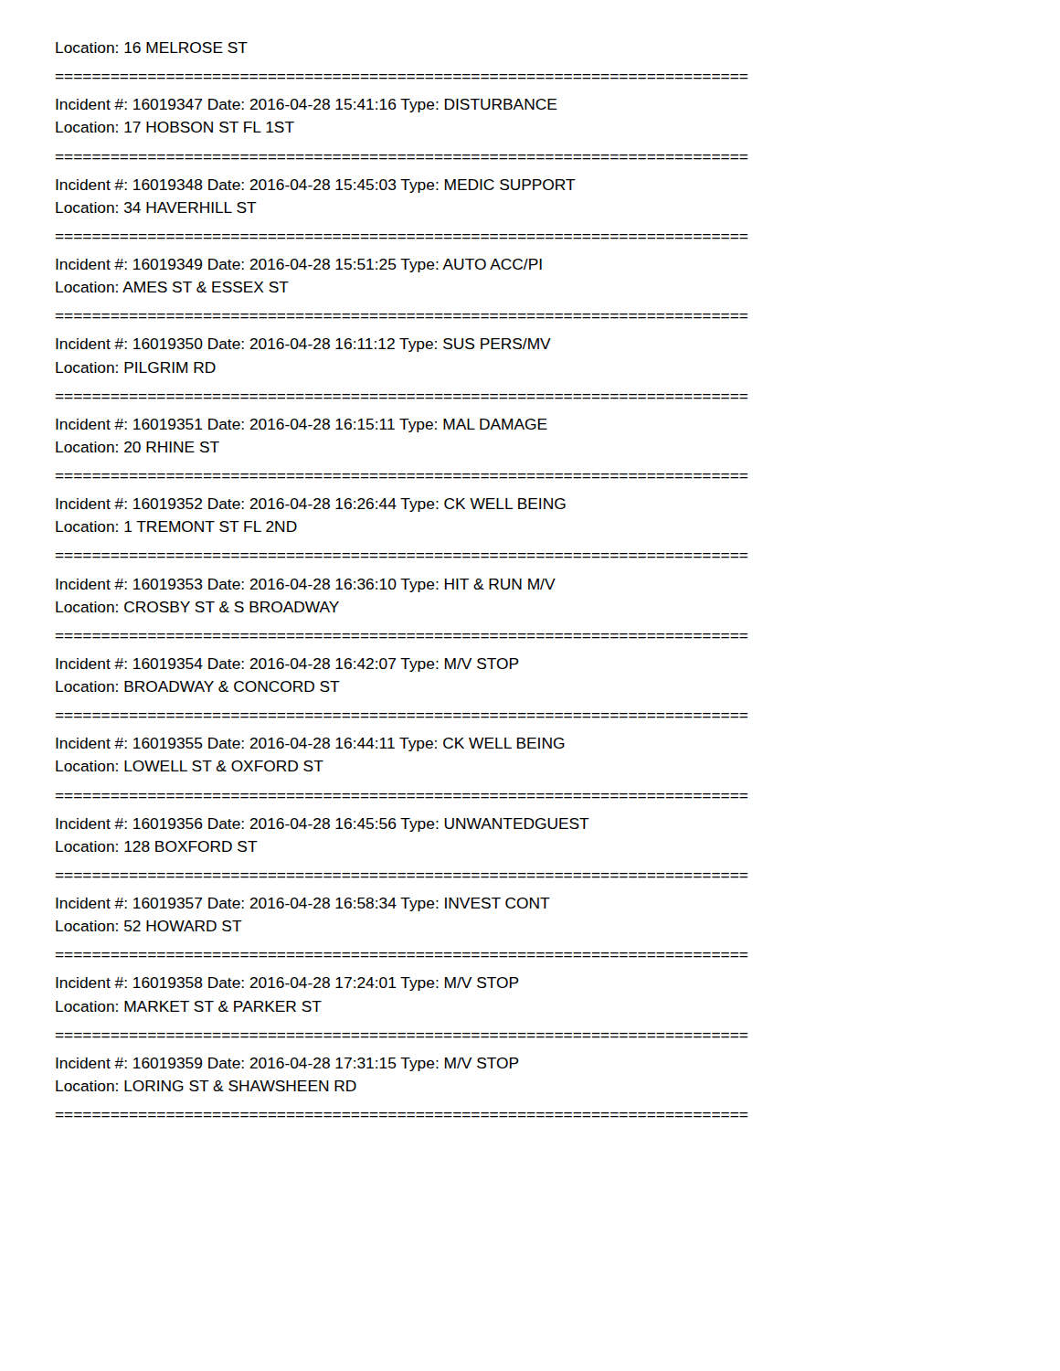Location: 16 MELROSE ST
===========================================================================
Incident #: 16019347 Date: 2016-04-28 15:41:16 Type: DISTURBANCE
Location: 17 HOBSON ST FL 1ST
===========================================================================
Incident #: 16019348 Date: 2016-04-28 15:45:03 Type: MEDIC SUPPORT
Location: 34 HAVERHILL ST
===========================================================================
Incident #: 16019349 Date: 2016-04-28 15:51:25 Type: AUTO ACC/PI
Location: AMES ST & ESSEX ST
===========================================================================
Incident #: 16019350 Date: 2016-04-28 16:11:12 Type: SUS PERS/MV
Location: PILGRIM RD
===========================================================================
Incident #: 16019351 Date: 2016-04-28 16:15:11 Type: MAL DAMAGE
Location: 20 RHINE ST
===========================================================================
Incident #: 16019352 Date: 2016-04-28 16:26:44 Type: CK WELL BEING
Location: 1 TREMONT ST FL 2ND
===========================================================================
Incident #: 16019353 Date: 2016-04-28 16:36:10 Type: HIT & RUN M/V
Location: CROSBY ST & S BROADWAY
===========================================================================
Incident #: 16019354 Date: 2016-04-28 16:42:07 Type: M/V STOP
Location: BROADWAY & CONCORD ST
===========================================================================
Incident #: 16019355 Date: 2016-04-28 16:44:11 Type: CK WELL BEING
Location: LOWELL ST & OXFORD ST
===========================================================================
Incident #: 16019356 Date: 2016-04-28 16:45:56 Type: UNWANTEDGUEST
Location: 128 BOXFORD ST
===========================================================================
Incident #: 16019357 Date: 2016-04-28 16:58:34 Type: INVEST CONT
Location: 52 HOWARD ST
===========================================================================
Incident #: 16019358 Date: 2016-04-28 17:24:01 Type: M/V STOP
Location: MARKET ST & PARKER ST
===========================================================================
Incident #: 16019359 Date: 2016-04-28 17:31:15 Type: M/V STOP
Location: LORING ST & SHAWSHEEN RD
===========================================================================